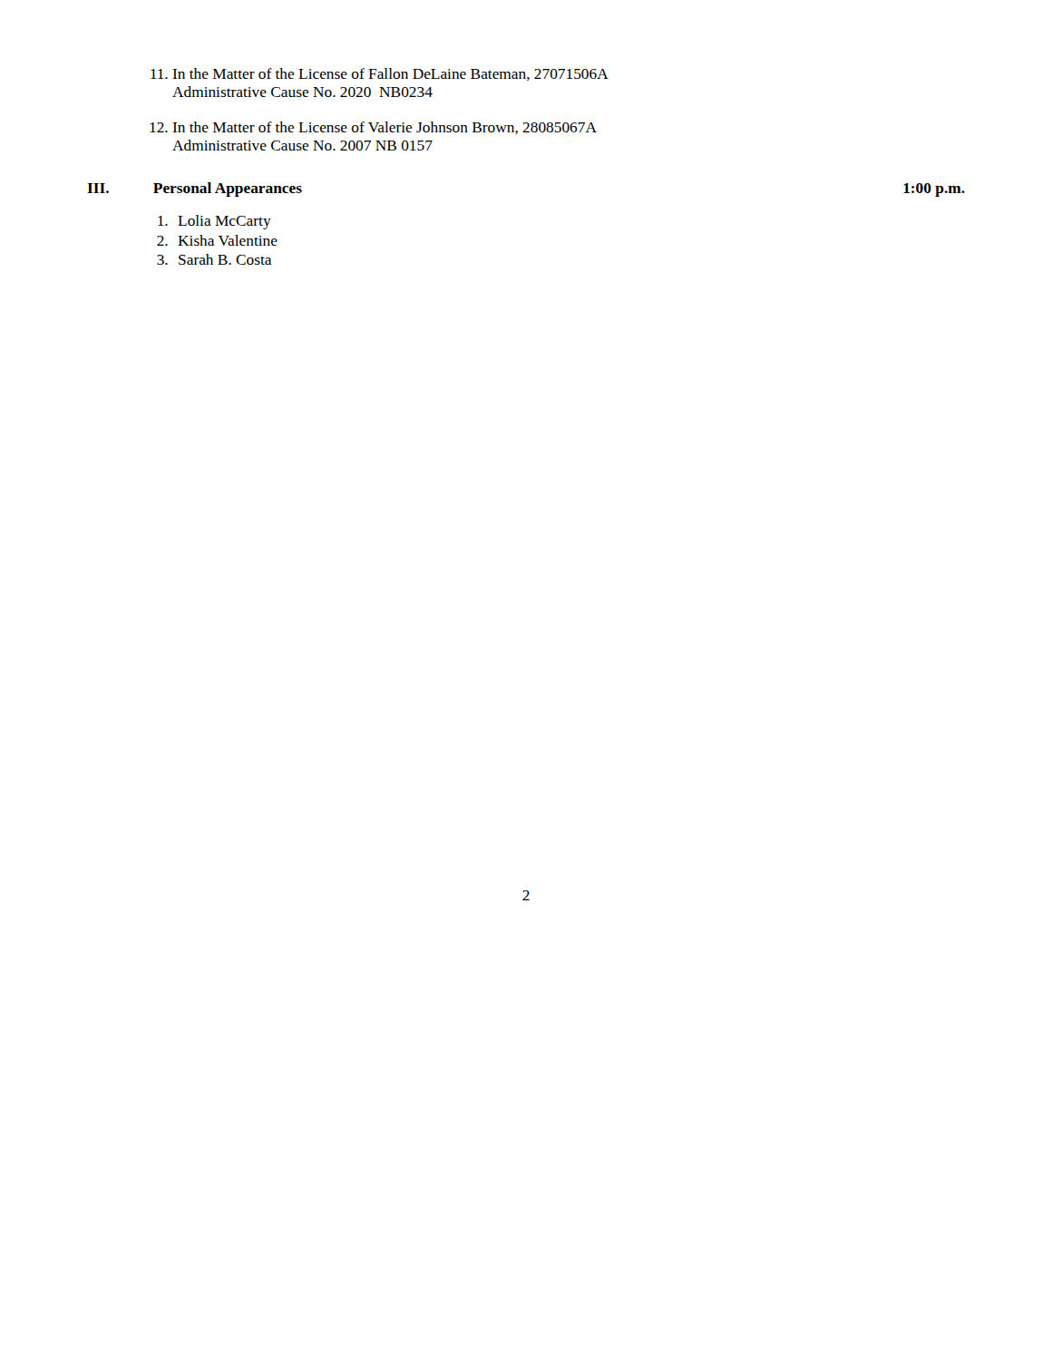In the Matter of the License of Fallon DeLaine Bateman, 27071506A Administrative Cause No. 2020 NB0234
In the Matter of the License of Valerie Johnson Brown, 28085067A Administrative Cause No. 2007 NB 0157
III. Personal Appearances 1:00 p.m.
Lolia McCarty
Kisha Valentine
Sarah B. Costa
2